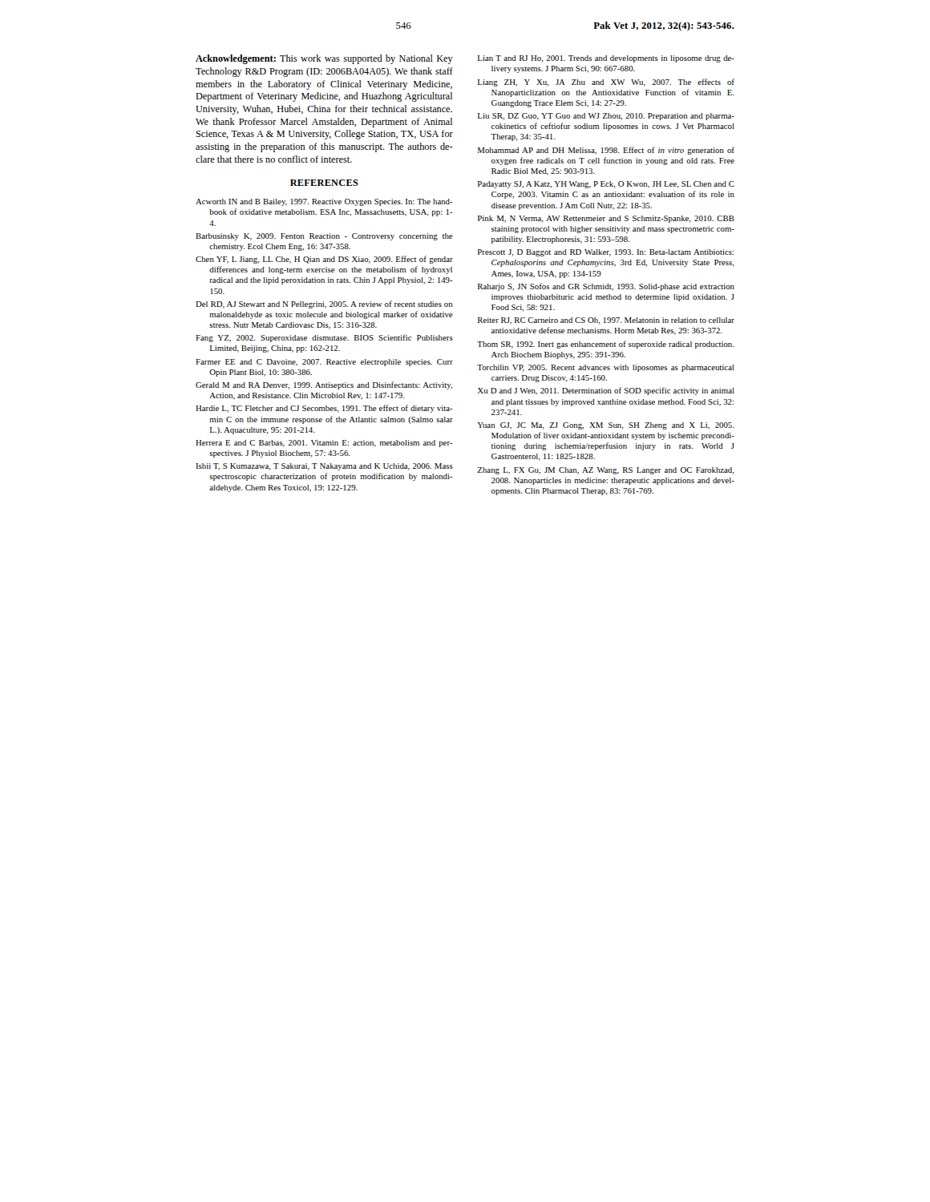546 Pak Vet J, 2012, 32(4): 543-546.
Acknowledgement: This work was supported by National Key Technology R&D Program (ID: 2006BA04A05). We thank staff members in the Laboratory of Clinical Veterinary Medicine, Department of Veterinary Medicine, and Huazhong Agricultural University, Wuhan, Hubei, China for their technical assistance. We thank Professor Marcel Amstalden, Department of Animal Science, Texas A & M University, College Station, TX, USA for assisting in the preparation of this manuscript. The authors declare that there is no conflict of interest.
REFERENCES
Acworth IN and B Bailey, 1997. Reactive Oxygen Species. In: The handbook of oxidative metabolism. ESA Inc, Massachusetts, USA, pp: 1-4.
Barbusinsky K, 2009. Fenton Reaction - Controversy concerning the chemistry. Ecol Chem Eng, 16: 347-358.
Chen YF, L Jiang, LL Che, H Qian and DS Xiao, 2009. Effect of gendar differences and long-term exercise on the metabolism of hydroxyl radical and the lipid peroxidation in rats. Chin J Appl Physiol, 2: 149-150.
Del RD, AJ Stewart and N Pellegrini, 2005. A review of recent studies on malonaldehyde as toxic molecule and biological marker of oxidative stress. Nutr Metab Cardiovasc Dis, 15: 316-328.
Fang YZ, 2002. Superoxidase dismutase. BIOS Scientific Publishers Limited, Beijing, China, pp: 162-212.
Farmer EE and C Davoine, 2007. Reactive electrophile species. Curr Opin Plant Biol, 10: 380-386.
Gerald M and RA Denver, 1999. Antiseptics and Disinfectants: Activity, Action, and Resistance. Clin Microbiol Rev, 1: 147-179.
Hardie L, TC Fletcher and CJ Secombes, 1991. The effect of dietary vitamin C on the immune response of the Atlantic salmon (Salmo salar L.). Aquaculture, 95: 201-214.
Herrera E and C Barbas, 2001. Vitamin E: action, metabolism and perspectives. J Physiol Biochem, 57: 43-56.
Ishii T, S Kumazawa, T Sakurai, T Nakayama and K Uchida, 2006. Mass spectroscopic characterization of protein modification by malondialdehyde. Chem Res Toxicol, 19: 122-129.
Lian T and RJ Ho, 2001. Trends and developments in liposome drug delivery systems. J Pharm Sci, 90: 667-680.
Liang ZH, Y Xu, JA Zhu and XW Wu, 2007. The effects of Nanoparticlization on the Antioxidative Function of vitamin E. Guangdong Trace Elem Sci, 14: 27-29.
Liu SR, DZ Guo, YT Guo and WJ Zhou, 2010. Preparation and pharmacokinetics of ceftiofur sodium liposomes in cows. J Vet Pharmacol Therap, 34: 35-41.
Mohammad AP and DH Melissa, 1998. Effect of in vitro generation of oxygen free radicals on T cell function in young and old rats. Free Radic Biol Med, 25: 903-913.
Padayatty SJ, A Katz, YH Wang, P Eck, O Kwon, JH Lee, SL Chen and C Corpe, 2003. Vitamin C as an antioxidant: evaluation of its role in disease prevention. J Am Coll Nutr, 22: 18-35.
Pink M, N Verma, AW Rettenmeier and S Schmitz-Spanke, 2010. CBB staining protocol with higher sensitivity and mass spectrometric compatibility. Electrophoresis, 31: 593–598.
Prescott J, D Baggot and RD Walker, 1993. In: Beta-lactam Antibiotics: Cephalosporins and Cephamycins, 3rd Ed, University State Press, Ames, Iowa, USA, pp: 134-159
Raharjo S, JN Sofos and GR Schmidt, 1993. Solid-phase acid extraction improves thiobarbituric acid method to determine lipid oxidation. J Food Sci, 58: 921.
Reiter RJ, RC Carneiro and CS Oh, 1997. Melatonin in relation to cellular antioxidative defense mechanisms. Horm Metab Res, 29: 363-372.
Thom SR, 1992. Inert gas enhancement of superoxide radical production. Arch Biochem Biophys, 295: 391-396.
Torchilin VP, 2005. Recent advances with liposomes as pharmaceutical carriers. Drug Discov, 4:145-160.
Xu D and J Wen, 2011. Determination of SOD specific activity in animal and plant tissues by improved xanthine oxidase method. Food Sci, 32: 237-241.
Yuan GJ, JC Ma, ZJ Gong, XM Sun, SH Zheng and X Li, 2005. Modulation of liver oxidant-antioxidant system by ischemic preconditioning during ischemia/reperfusion injury in rats. World J Gastroenterol, 11: 1825-1828.
Zhang L, FX Gu, JM Chan, AZ Wang, RS Langer and OC Farokhzad, 2008. Nanoparticles in medicine: therapeutic applications and developments. Clin Pharmacol Therap, 83: 761-769.